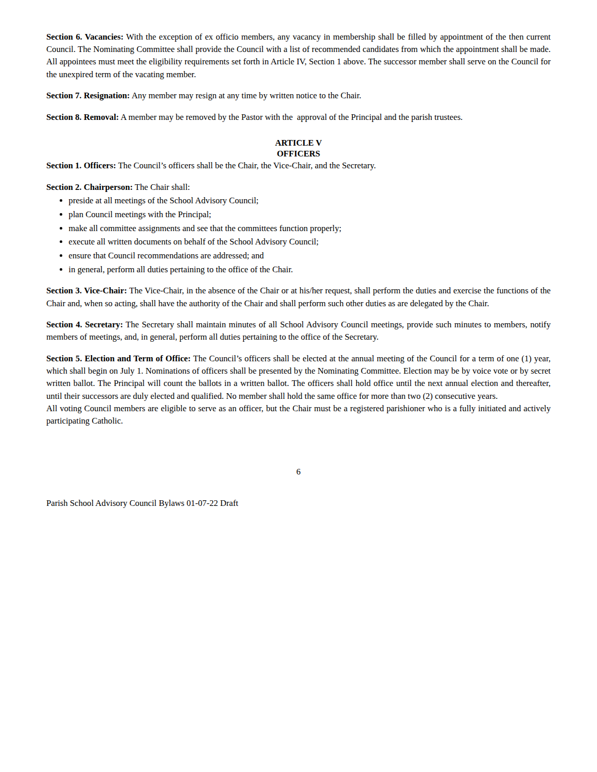Section 6. Vacancies: With the exception of ex officio members, any vacancy in membership shall be filled by appointment of the then current Council. The Nominating Committee shall provide the Council with a list of recommended candidates from which the appointment shall be made. All appointees must meet the eligibility requirements set forth in Article IV, Section 1 above. The successor member shall serve on the Council for the unexpired term of the vacating member.
Section 7. Resignation: Any member may resign at any time by written notice to the Chair.
Section 8. Removal: A member may be removed by the Pastor with the approval of the Principal and the parish trustees.
ARTICLE VOFFICERS
Section 1. Officers: The Council’s officers shall be the Chair, the Vice-Chair, and the Secretary.
Section 2. Chairperson: The Chair shall:
preside at all meetings of the School Advisory Council;
plan Council meetings with the Principal;
make all committee assignments and see that the committees function properly;
execute all written documents on behalf of the School Advisory Council;
ensure that Council recommendations are addressed; and
in general, perform all duties pertaining to the office of the Chair.
Section 3. Vice-Chair: The Vice-Chair, in the absence of the Chair or at his/her request, shall perform the duties and exercise the functions of the Chair and, when so acting, shall have the authority of the Chair and shall perform such other duties as are delegated by the Chair.
Section 4. Secretary: The Secretary shall maintain minutes of all School Advisory Council meetings, provide such minutes to members, notify members of meetings, and, in general, perform all duties pertaining to the office of the Secretary.
Section 5. Election and Term of Office: The Council’s officers shall be elected at the annual meeting of the Council for a term of one (1) year, which shall begin on July 1. Nominations of officers shall be presented by the Nominating Committee. Election may be by voice vote or by secret written ballot. The Principal will count the ballots in a written ballot. The officers shall hold office until the next annual election and thereafter, until their successors are duly elected and qualified. No member shall hold the same office for more than two (2) consecutive years.
All voting Council members are eligible to serve as an officer, but the Chair must be a registered parishioner who is a fully initiated and actively participating Catholic.
6
Parish School Advisory Council Bylaws 01-07-22 Draft